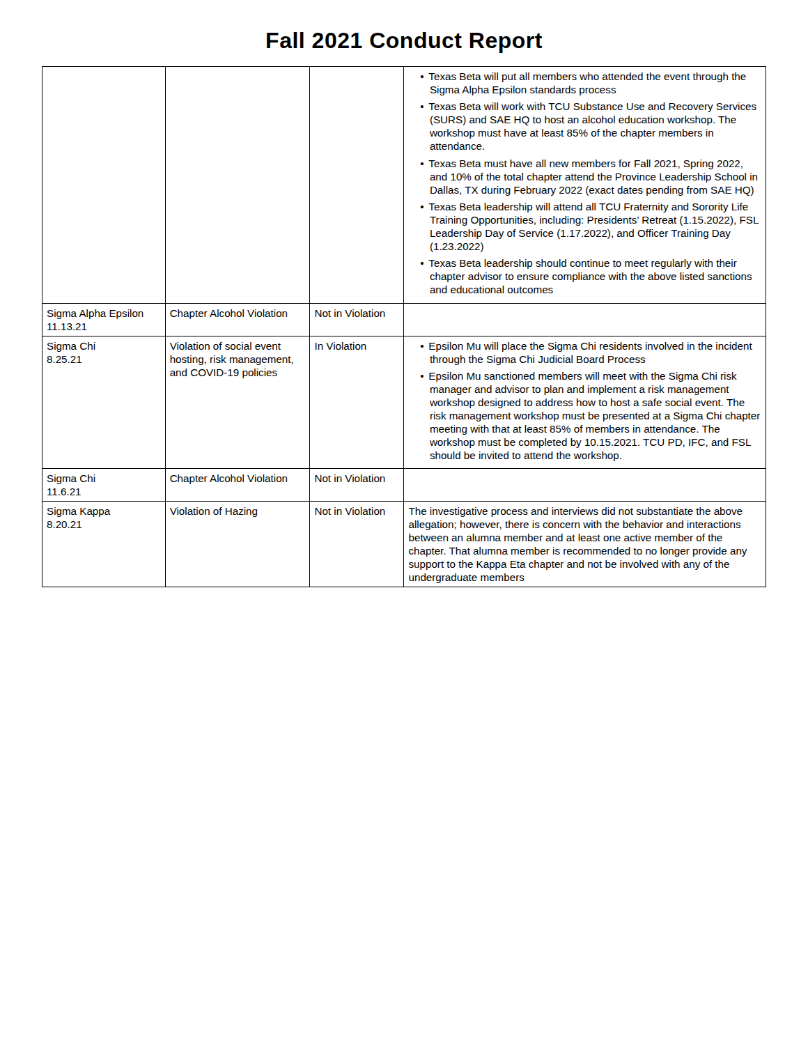Fall 2021 Conduct Report
| | | | Texas Beta will put all members who attended the event through the Sigma Alpha Epsilon standards process Texas Beta will work with TCU Substance Use and Recovery Services (SURS) and SAE HQ to host an alcohol education workshop. The workshop must have at least 85% of the chapter members in attendance. Texas Beta must have all new members for Fall 2021, Spring 2022, and 10% of the total chapter attend the Province Leadership School in Dallas, TX during February 2022 (exact dates pending from SAE HQ) Texas Beta leadership will attend all TCU Fraternity and Sorority Life Training Opportunities, including: Presidents’ Retreat (1.15.2022), FSL Leadership Day of Service (1.17.2022), and Officer Training Day (1.23.2022) Texas Beta leadership should continue to meet regularly with their chapter advisor to ensure compliance with the above listed sanctions and educational outcomes |
| Sigma Alpha Epsilon 11.13.21 | Chapter Alcohol Violation | Not in Violation | |
| Sigma Chi 8.25.21 | Violation of social event hosting, risk management, and COVID-19 policies | In Violation | Epsilon Mu will place the Sigma Chi residents involved in the incident through the Sigma Chi Judicial Board Process Epsilon Mu sanctioned members will meet with the Sigma Chi risk manager and advisor to plan and implement a risk management workshop designed to address how to host a safe social event. The risk management workshop must be presented at a Sigma Chi chapter meeting with that at least 85% of members in attendance. The workshop must be completed by 10.15.2021. TCU PD, IFC, and FSL should be invited to attend the workshop. |
| Sigma Chi 11.6.21 | Chapter Alcohol Violation | Not in Violation | |
| Sigma Kappa 8.20.21 | Violation of Hazing | Not in Violation | The investigative process and interviews did not substantiate the above allegation; however, there is concern with the behavior and interactions between an alumna member and at least one active member of the chapter. That alumna member is recommended to no longer provide any support to the Kappa Eta chapter and not be involved with any of the undergraduate members |